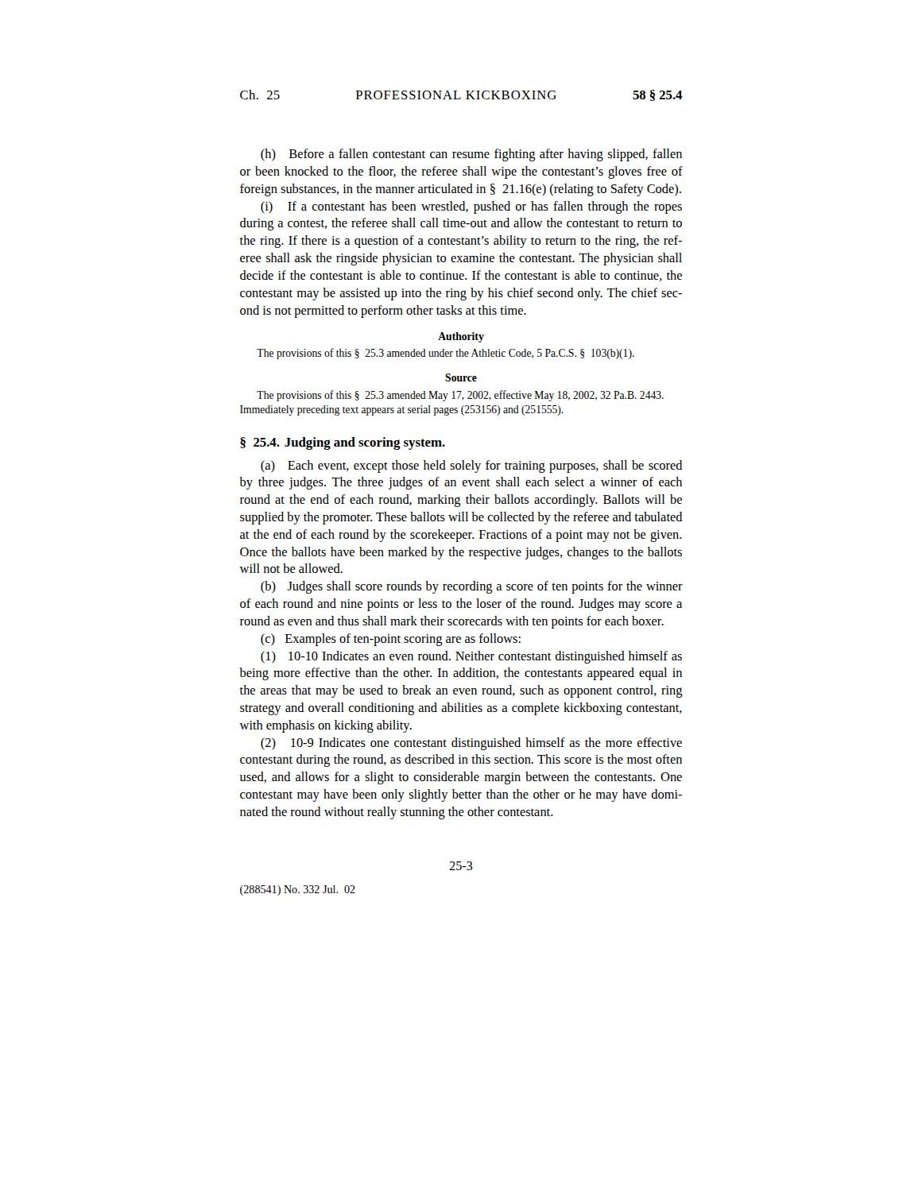Ch. 25 PROFESSIONAL KICKBOXING 58 § 25.4
(h) Before a fallen contestant can resume fighting after having slipped, fallen or been knocked to the floor, the referee shall wipe the contestant’s gloves free of foreign substances, in the manner articulated in § 21.16(e) (relating to Safety Code).
(i) If a contestant has been wrestled, pushed or has fallen through the ropes during a contest, the referee shall call time-out and allow the contestant to return to the ring. If there is a question of a contestant’s ability to return to the ring, the referee shall ask the ringside physician to examine the contestant. The physician shall decide if the contestant is able to continue. If the contestant is able to continue, the contestant may be assisted up into the ring by his chief second only. The chief second is not permitted to perform other tasks at this time.
Authority
The provisions of this § 25.3 amended under the Athletic Code, 5 Pa.C.S. § 103(b)(1).
Source
The provisions of this § 25.3 amended May 17, 2002, effective May 18, 2002, 32 Pa.B. 2443.
Immediately preceding text appears at serial pages (253156) and (251555).
§ 25.4. Judging and scoring system.
(a) Each event, except those held solely for training purposes, shall be scored by three judges. The three judges of an event shall each select a winner of each round at the end of each round, marking their ballots accordingly. Ballots will be supplied by the promoter. These ballots will be collected by the referee and tabulated at the end of each round by the scorekeeper. Fractions of a point may not be given. Once the ballots have been marked by the respective judges, changes to the ballots will not be allowed.
(b) Judges shall score rounds by recording a score of ten points for the winner of each round and nine points or less to the loser of the round. Judges may score a round as even and thus shall mark their scorecards with ten points for each boxer.
(c) Examples of ten-point scoring are as follows:
(1) 10-10 Indicates an even round. Neither contestant distinguished himself as being more effective than the other. In addition, the contestants appeared equal in the areas that may be used to break an even round, such as opponent control, ring strategy and overall conditioning and abilities as a complete kickboxing contestant, with emphasis on kicking ability.
(2) 10-9 Indicates one contestant distinguished himself as the more effective contestant during the round, as described in this section. This score is the most often used, and allows for a slight to considerable margin between the contestants. One contestant may have been only slightly better than the other or he may have dominated the round without really stunning the other contestant.
25-3
(288541) No. 332 Jul. 02